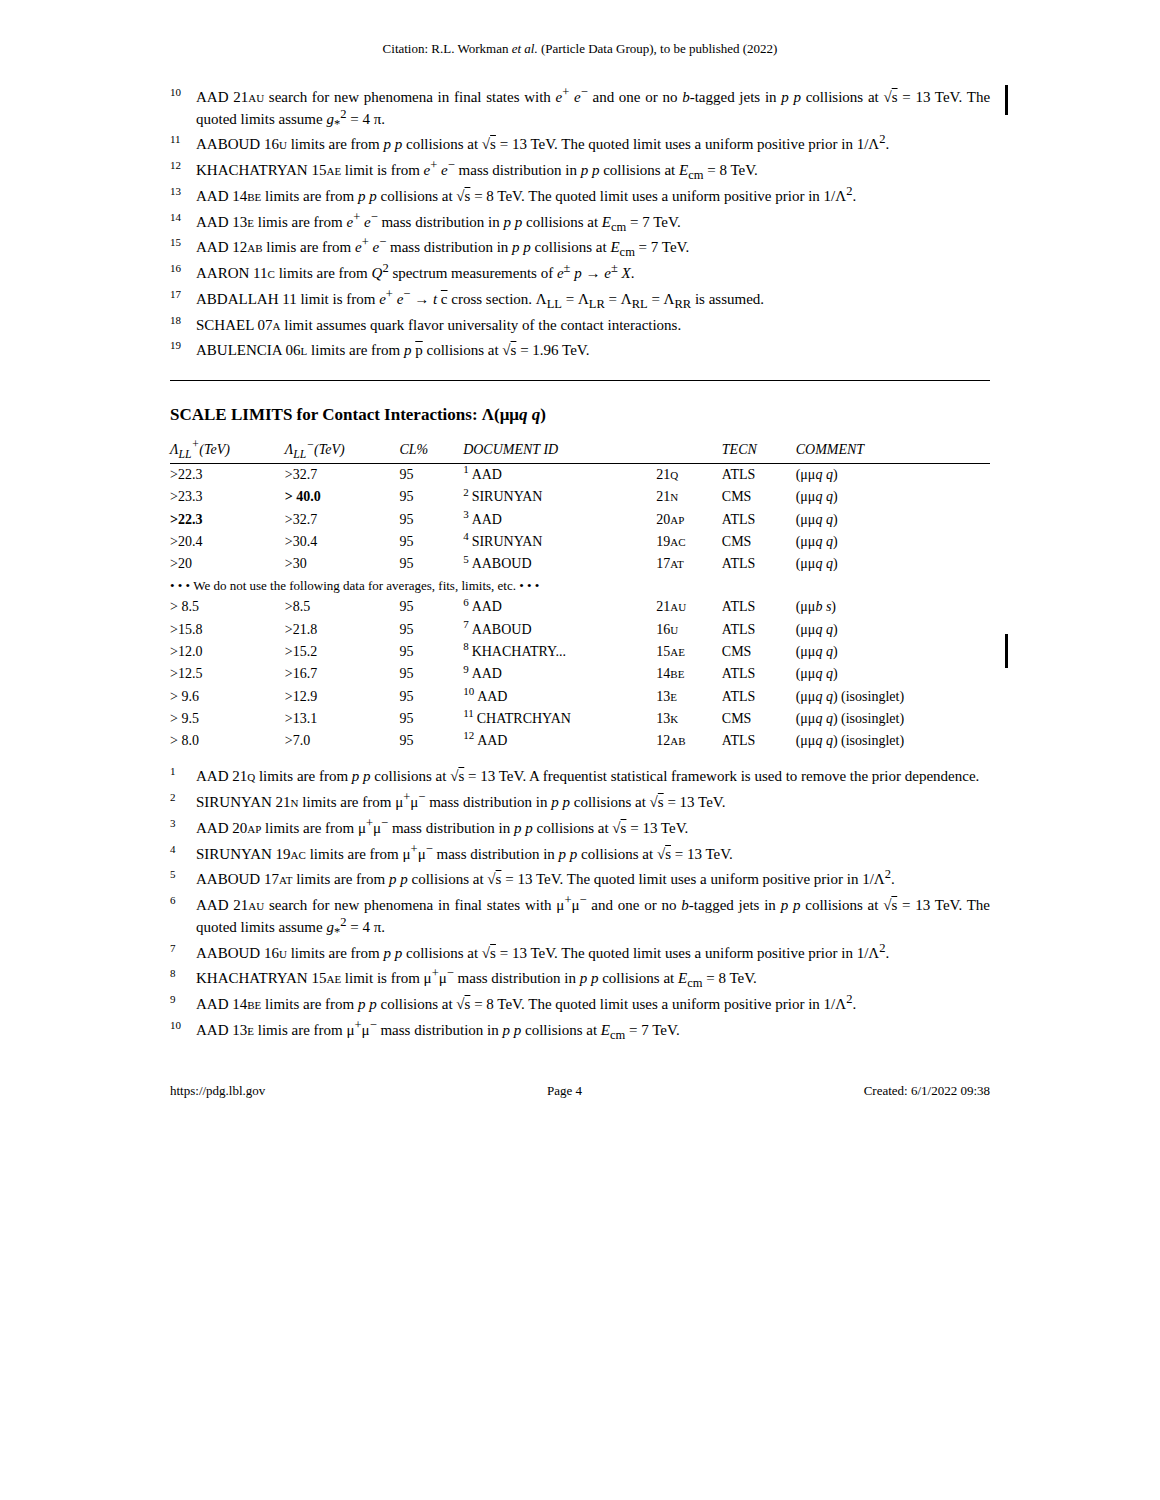Citation: R.L. Workman et al. (Particle Data Group), to be published (2022)
10 AAD 21AU search for new phenomena in final states with e+ e− and one or no b-tagged jets in p p collisions at √s = 13 TeV. The quoted limits assume g*2 = 4 π.
11 AABOUD 16U limits are from p p collisions at √s = 13 TeV. The quoted limit uses a uniform positive prior in 1/Λ2.
12 KHACHATRYAN 15AE limit is from e+ e− mass distribution in p p collisions at Ecm = 8 TeV.
13 AAD 14BE limits are from p p collisions at √s = 8 TeV. The quoted limit uses a uniform positive prior in 1/Λ2.
14 AAD 13E limis are from e+ e− mass distribution in p p collisions at Ecm = 7 TeV.
15 AAD 12AB limis are from e+ e− mass distribution in p p collisions at Ecm = 7 TeV.
16 AARON 11C limits are from Q2 spectrum measurements of e± p → e± X.
17 ABDALLAH 11 limit is from e+ e− → t c cross section. ΛLL = ΛLR = ΛRL = ΛRR is assumed.
18 SCHAEL 07A limit assumes quark flavor universality of the contact interactions.
19 ABULENCIA 06L limits are from p p collisions at √s = 1.96 TeV.
SCALE LIMITS for Contact Interactions: Λ(μμq q)
| Λ LL + (TeV) | Λ LL − (TeV) | CL% | DOCUMENT ID | | TECN | COMMENT |
| --- | --- | --- | --- | --- | --- | --- |
| >22.3 | >32.7 | 95 | 1 AAD | 21 Q | ATLS | (μμ q q ) |
| >23.3 | > 40.0 | 95 | 2 SIRUNYAN | 21 N | CMS | (μμ q q ) |
| >22.3 | >32.7 | 95 | 3 AAD | 20 AP | ATLS | (μμ q q ) |
| >20.4 | >30.4 | 95 | 4 SIRUNYAN | 19 AC | CMS | (μμ q q ) |
| >20 | >30 | 95 | 5 AABOUD | 17 AT | ATLS | (μμ q q ) |
| • • • We do not use the following data for averages, fits, limits, etc. • • • |
| > 8.5 | >8.5 | 95 | 6 AAD | 21 AU | ATLS | (μμ b s ) |
| >15.8 | >21.8 | 95 | 7 AABOUD | 16 U | ATLS | (μμ q q ) |
| >12.0 | >15.2 | 95 | 8 KHACHATRY... | 15 AE | CMS | (μμ q q ) |
| >12.5 | >16.7 | 95 | 9 AAD | 14 BE | ATLS | (μμ q q ) |
| > 9.6 | >12.9 | 95 | 10 AAD | 13 E | ATLS | (μμ q q ) (isosinglet) |
| > 9.5 | >13.1 | 95 | 11 CHATRCHYAN | 13 K | CMS | (μμ q q ) (isosinglet) |
| > 8.0 | >7.0 | 95 | 12 AAD | 12 AB | ATLS | (μμ q q ) (isosinglet) |
1 AAD 21Q limits are from p p collisions at √s = 13 TeV. A frequentist statistical framework is used to remove the prior dependence.
2 SIRUNYAN 21N limits are from μ+μ− mass distribution in p p collisions at √s = 13 TeV.
3 AAD 20AP limits are from μ+μ− mass distribution in p p collisions at √s = 13 TeV.
4 SIRUNYAN 19AC limits are from μ+μ− mass distribution in p p collisions at √s = 13 TeV.
5 AABOUD 17AT limits are from p p collisions at √s = 13 TeV. The quoted limit uses a uniform positive prior in 1/Λ2.
6 AAD 21AU search for new phenomena in final states with μ+μ− and one or no b-tagged jets in p p collisions at √s = 13 TeV. The quoted limits assume g*2 = 4 π.
7 AABOUD 16U limits are from p p collisions at √s = 13 TeV. The quoted limit uses a uniform positive prior in 1/Λ2.
8 KHACHATRYAN 15AE limit is from μ+μ− mass distribution in p p collisions at Ecm = 8 TeV.
9 AAD 14BE limits are from p p collisions at √s = 8 TeV. The quoted limit uses a uniform positive prior in 1/Λ2.
10 AAD 13E limis are from μ+μ− mass distribution in p p collisions at Ecm = 7 TeV.
https://pdg.lbl.gov Page 4 Created: 6/1/2022 09:38